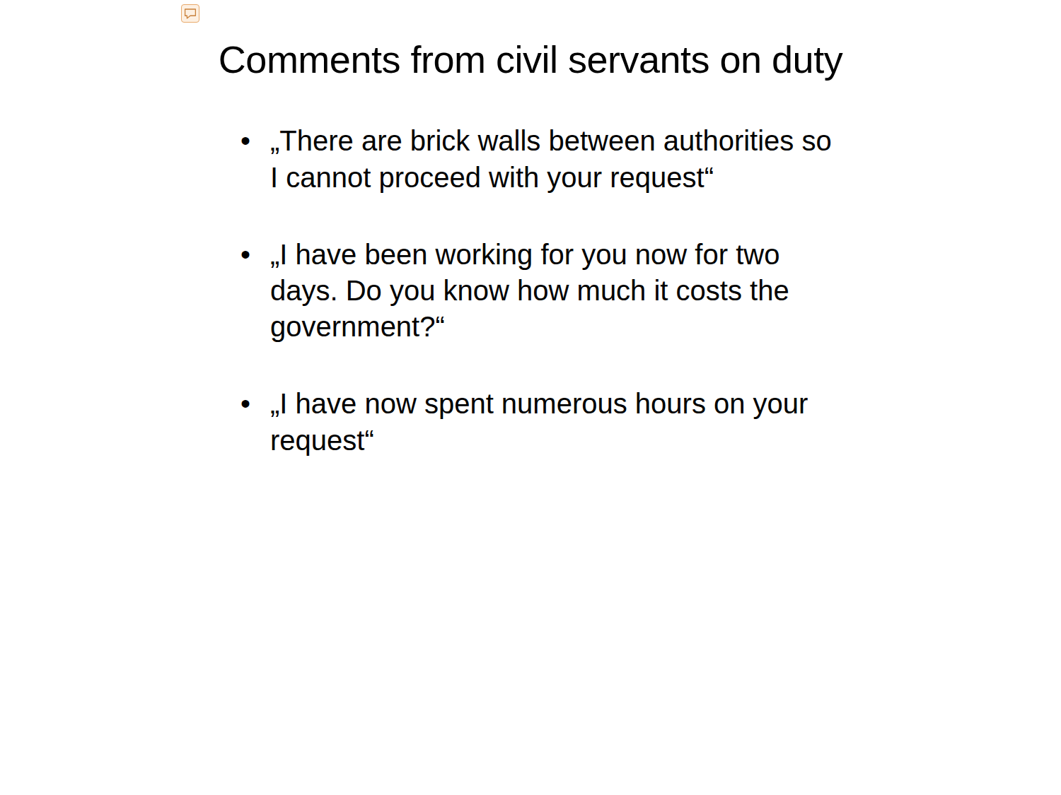Comments from civil servants on duty
„There are brick walls between authorities so I cannot proceed with your request“
„I have been working for you now for two days. Do you know how much it costs the government?“
„I have now spent numerous hours on your request“